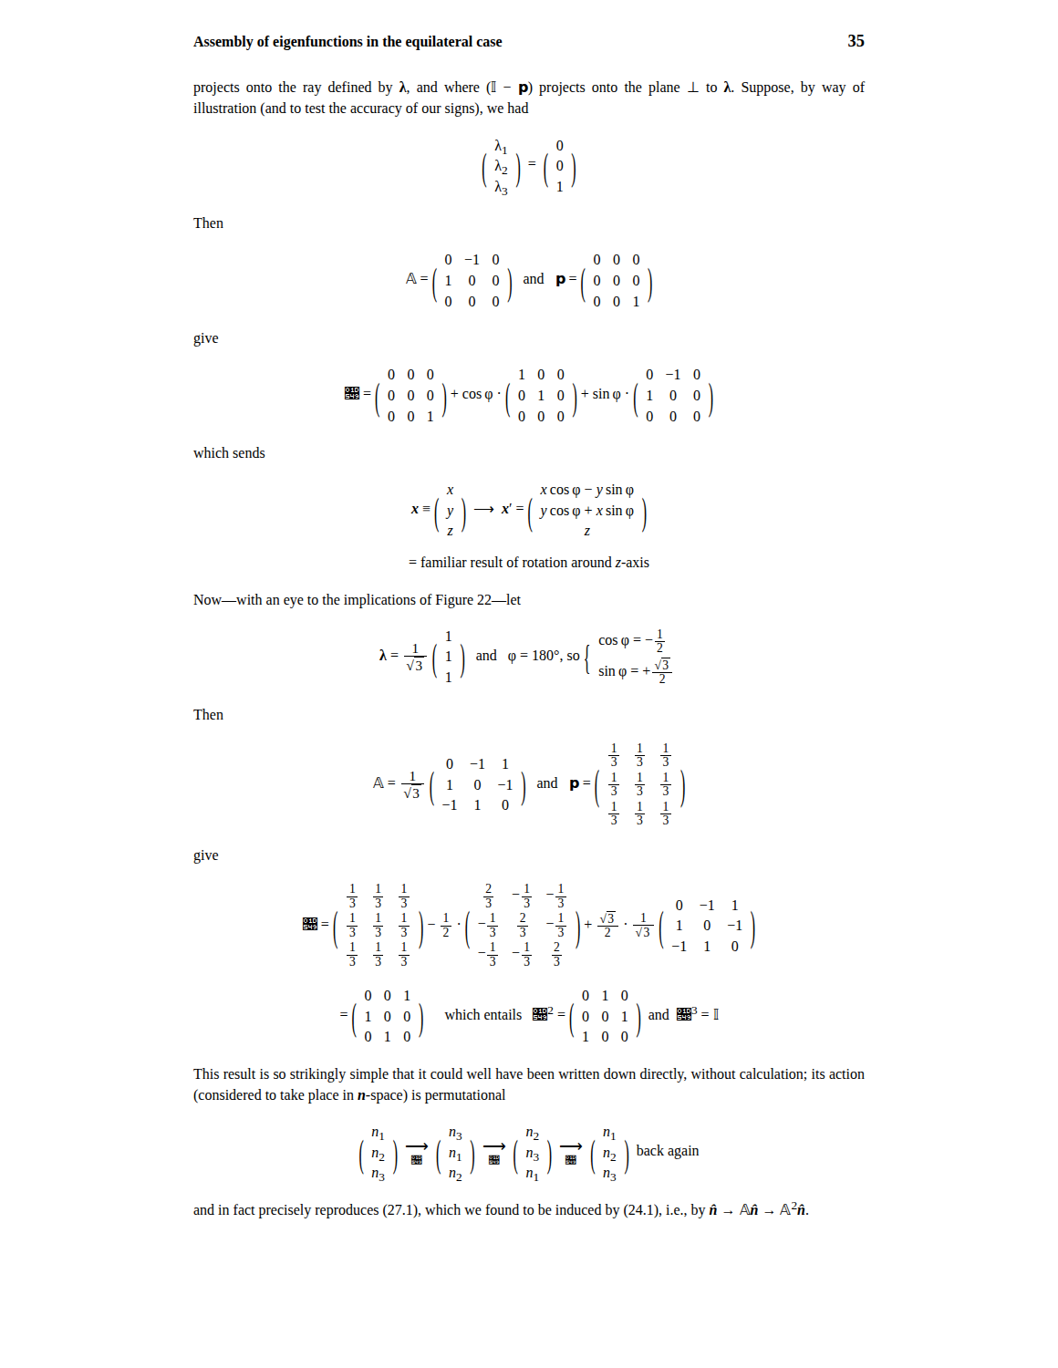Assembly of eigenfunctions in the equilateral case 35
projects onto the ray defined by λ, and where (𝕀 − 𝗽) projects onto the plane ⊥ to λ. Suppose, by way of illustration (and to test the accuracy of our signs), we had
(
| λ 1 |
| λ 2 |
| λ 3 |
) = (
| 0 |
| 0 |
| 1 |
)
Then
𝔸 = (
| 0 | −1 | 0 |
| 1 | 0 | 0 |
| 0 | 0 | 0 |
) and 𝗽 = (
| 0 | 0 | 0 |
| 0 | 0 | 0 |
| 0 | 0 | 1 |
)
give
𝕉 = (
| 0 | 0 | 0 |
| 0 | 0 | 0 |
| 0 | 0 | 1 |
) + cos φ · (
| 1 | 0 | 0 |
| 0 | 1 | 0 |
| 0 | 0 | 0 |
) + sin φ · (
| 0 | −1 | 0 |
| 1 | 0 | 0 |
| 0 | 0 | 0 |
)
which sends
x ≡ (
| x |
| y |
| z |
) ⟶ x′ = (
| x cos φ − y sin φ |
| y cos φ + x sin φ |
| z |
)
= familiar result of rotation around z-axis
Now—with an eye to the implications of Figure 22—let
λ = 1√3 (
| 1 |
| 1 |
| 1 |
) and φ = 180°, so {
| cos φ = − 1 2 |
| sin φ = + √ 3 2 |
Then
𝔸 = 1√3 (
| 0 | −1 | 1 |
| 1 | 0 | −1 |
| −1 | 1 | 0 |
) and 𝗽 = (
| 1 3 | 1 3 | 1 3 |
| 1 3 | 1 3 | 1 3 |
| 1 3 | 1 3 | 1 3 |
)
give
𝕉 = (
| 1 3 | 1 3 | 1 3 |
| 1 3 | 1 3 | 1 3 |
| 1 3 | 1 3 | 1 3 |
) − 12 · (
| 2 3 | − 1 3 | − 1 3 |
| − 1 3 | 2 3 | − 1 3 |
| − 1 3 | − 1 3 | 2 3 |
) + √32 · 1√3 (
| 0 | −1 | 1 |
| 1 | 0 | −1 |
| −1 | 1 | 0 |
)
= (
| 0 | 0 | 1 |
| 1 | 0 | 0 |
| 0 | 1 | 0 |
) which entails 𝕉2 = (
| 0 | 1 | 0 |
| 0 | 0 | 1 |
| 1 | 0 | 0 |
) and 𝕉3 = 𝕀
This result is so strikingly simple that it could well have been written down directly, without calculation; its action (considered to take place in n-space) is permutational
(
| n 1 |
| n 2 |
| n 3 |
) ⟶𝕉 (
| n 3 |
| n 1 |
| n 2 |
) ⟶𝕉 (
| n 2 |
| n 3 |
| n 1 |
) ⟶𝕉 (
| n 1 |
| n 2 |
| n 3 |
) back again
and in fact precisely reproduces (27.1), which we found to be induced by (24.1), i.e., by n̂ → 𝔸n̂ → 𝔸2n̂.